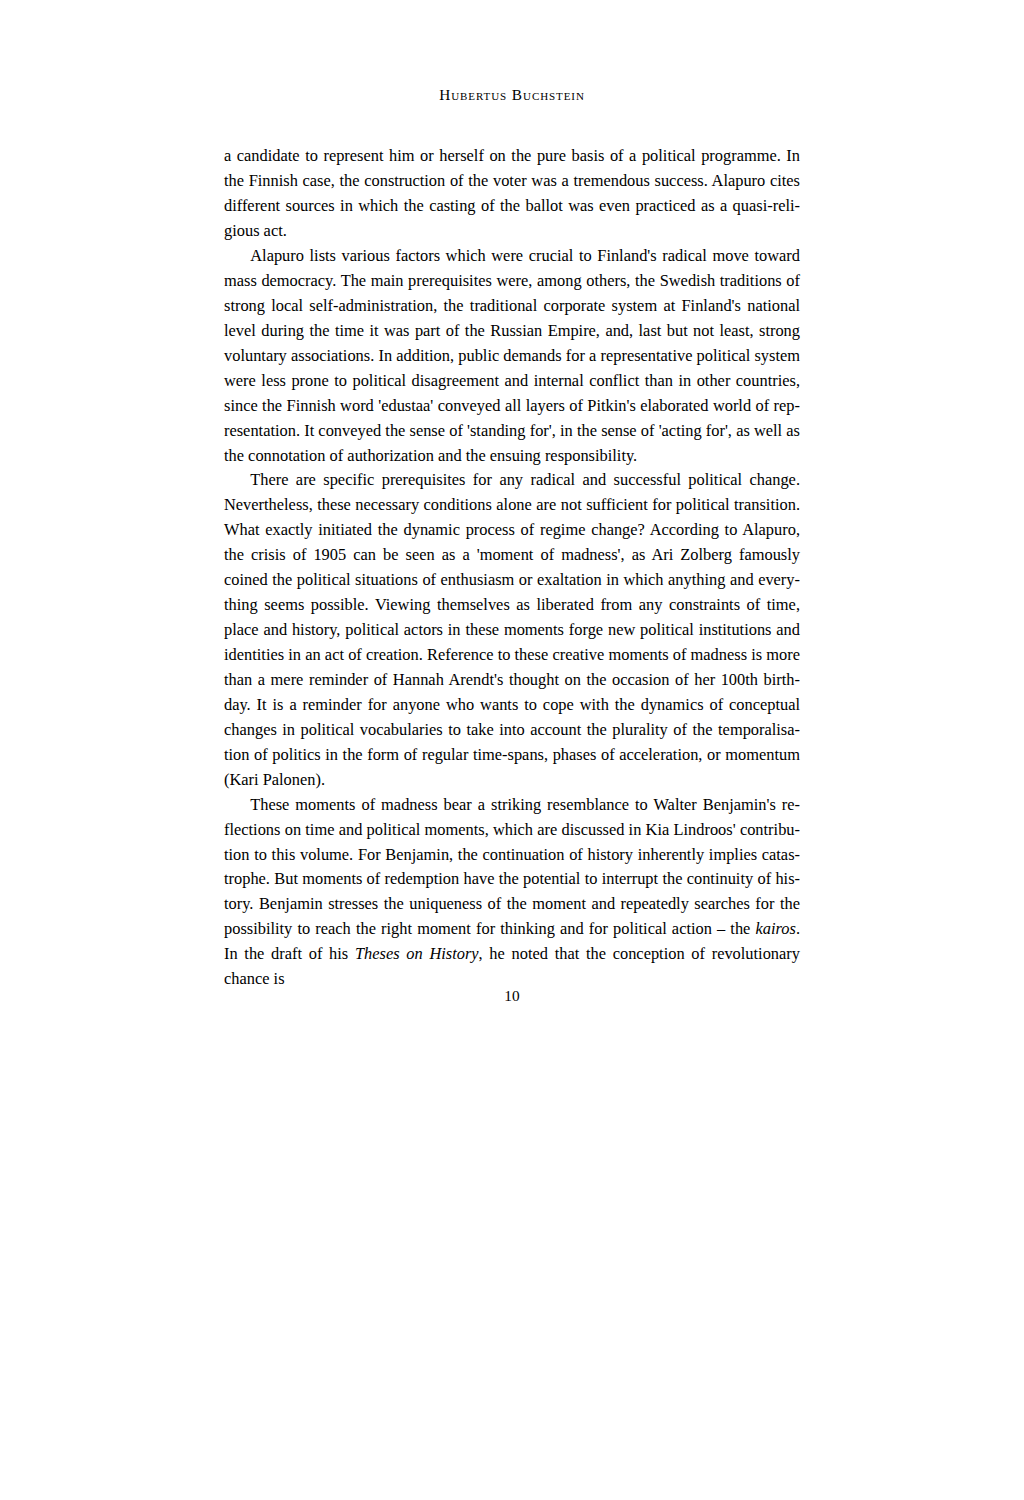Hubertus Buchstein
a candidate to represent him or herself on the pure basis of a political programme. In the Finnish case, the construction of the voter was a tremendous success. Alapuro cites different sources in which the casting of the ballot was even practiced as a quasi-religious act.
Alapuro lists various factors which were crucial to Finland's radical move toward mass democracy. The main prerequisites were, among others, the Swedish traditions of strong local self-administration, the traditional corporate system at Finland's national level during the time it was part of the Russian Empire, and, last but not least, strong voluntary associations. In addition, public demands for a representative political system were less prone to political disagreement and internal conflict than in other countries, since the Finnish word 'edustaa' conveyed all layers of Pitkin's elaborated world of representation. It conveyed the sense of 'standing for', in the sense of 'acting for', as well as the connotation of authorization and the ensuing responsibility.
There are specific prerequisites for any radical and successful political change. Nevertheless, these necessary conditions alone are not sufficient for political transition. What exactly initiated the dynamic process of regime change? According to Alapuro, the crisis of 1905 can be seen as a 'moment of madness', as Ari Zolberg famously coined the political situations of enthusiasm or exaltation in which anything and everything seems possible. Viewing themselves as liberated from any constraints of time, place and history, political actors in these moments forge new political institutions and identities in an act of creation. Reference to these creative moments of madness is more than a mere reminder of Hannah Arendt's thought on the occasion of her 100th birthday. It is a reminder for anyone who wants to cope with the dynamics of conceptual changes in political vocabularies to take into account the plurality of the temporalisation of politics in the form of regular time-spans, phases of acceleration, or momentum (Kari Palonen).
These moments of madness bear a striking resemblance to Walter Benjamin's reflections on time and political moments, which are discussed in Kia Lindroos' contribution to this volume. For Benjamin, the continuation of history inherently implies catastrophe. But moments of redemption have the potential to interrupt the continuity of history. Benjamin stresses the uniqueness of the moment and repeatedly searches for the possibility to reach the right moment for thinking and for political action – the kairos. In the draft of his Theses on History, he noted that the conception of revolutionary chance is
10